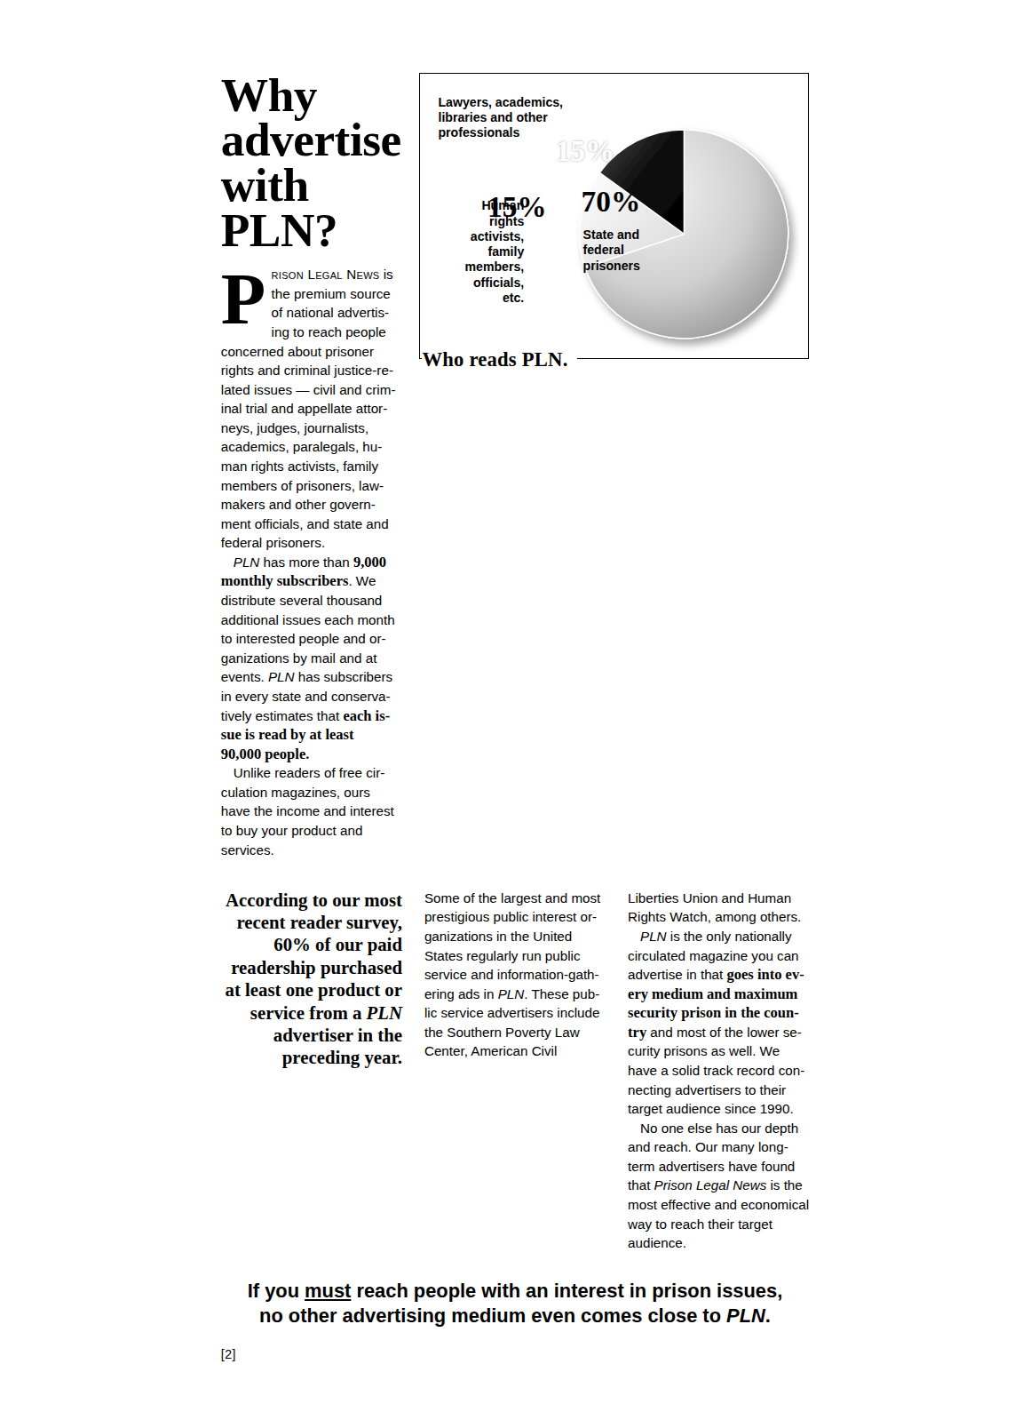Why
advertise
with PLN?
Prison Legal News is the premium source of national advertising to reach people concerned about prisoner rights and criminal justice-related issues — civil and criminal trial and appellate attorneys, judges, journalists, academics, paralegals, human rights activists, family members of prisoners, lawmakers and other government officials, and state and federal prisoners.
PLN has more than 9,000 monthly subscribers. We distribute several thousand additional issues each month to interested people and organizations by mail and at events. PLN has subscribers in every state and conservatively estimates that each issue is read by at least 90,000 people.
Unlike readers of free circulation magazines, ours have the income and interest to buy your product and services.
Lawyers, academics,
libraries and other
professionals
Human
rights
activists,
family
members,
officials,
etc.
15%
15%
70%
State and
federal
prisoners
Who reads PLN.
According to our most recent reader survey, 60% of our paid readership purchased at least one product or service from a PLN advertiser in the preceding year.
Some of the largest and most prestigious public interest organizations in the United States regularly run public service and information-gathering ads in PLN. These public service advertisers include the Southern Poverty Law Center, American Civil
Liberties Union and Human Rights Watch, among others.
PLN is the only nationally circulated magazine you can advertise in that goes into every medium and maximum security prison in the country and most of the lower security prisons as well. We have a solid track record connecting advertisers to their target audience since 1990.
No one else has our depth and reach. Our many long-term advertisers have found that Prison Legal News is the most effective and economical way to reach their target audience.
If you must reach people with an interest in prison issues,
no other advertising medium even comes close to PLN.
[2]